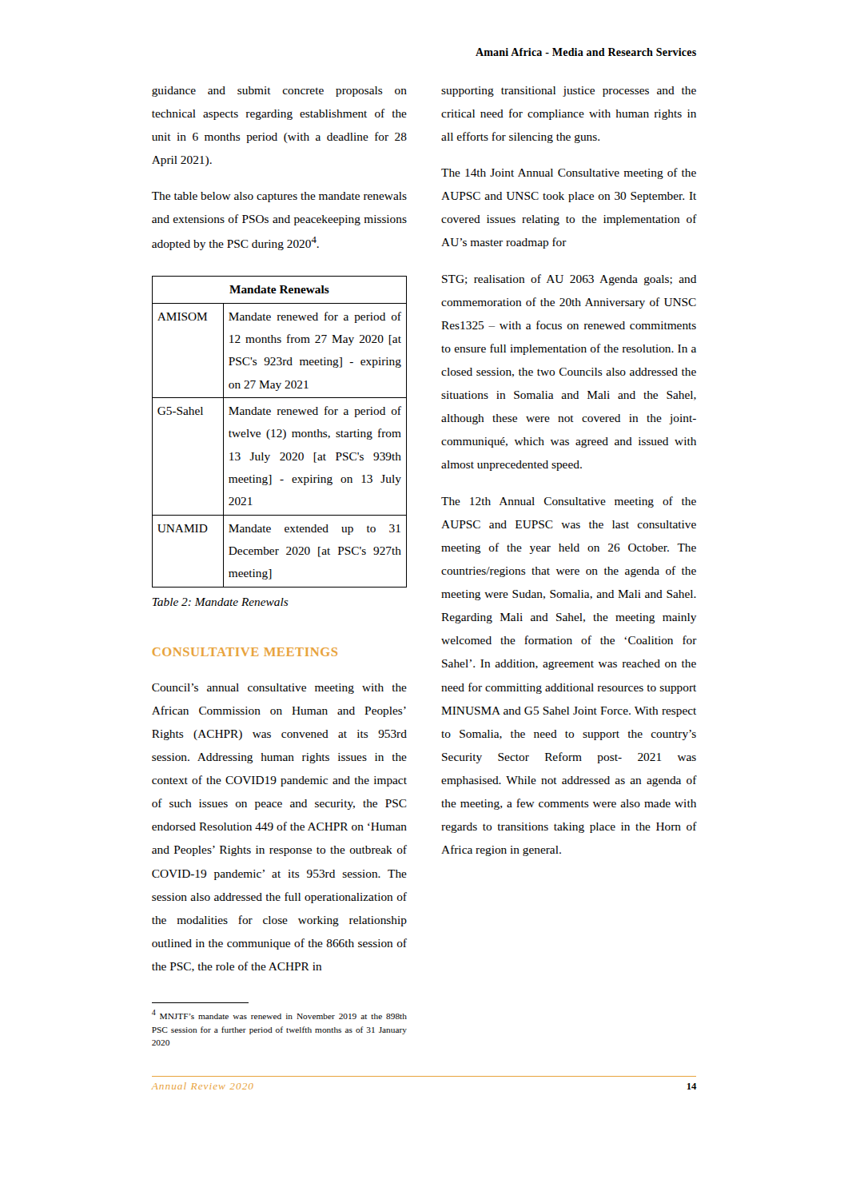Amani Africa - Media and Research Services
guidance and submit concrete proposals on technical aspects regarding establishment of the unit in 6 months period (with a deadline for 28 April 2021).
The table below also captures the mandate renewals and extensions of PSOs and peacekeeping missions adopted by the PSC during 20204.
| Mandate Renewals |
| --- |
| AMISOM | Mandate renewed for a period of 12 months from 27 May 2020 [at PSC's 923rd meeting] - expiring on 27 May 2021 |
| G5-Sahel | Mandate renewed for a period of twelve (12) months, starting from 13 July 2020 [at PSC's 939th meeting] - expiring on 13 July 2021 |
| UNAMID | Mandate extended up to 31 December 2020 [at PSC's 927th meeting] |
Table 2: Mandate Renewals
Consultative Meetings
Council’s annual consultative meeting with the African Commission on Human and Peoples’ Rights (ACHPR) was convened at its 953rd session. Addressing human rights issues in the context of the COVID19 pandemic and the impact of such issues on peace and security, the PSC endorsed Resolution 449 of the ACHPR on ‘Human and Peoples’ Rights in response to the outbreak of COVID-19 pandemic’ at its 953rd session. The session also addressed the full operationalization of the modalities for close working relationship outlined in the communique of the 866th session of the PSC, the role of the ACHPR in
4 MNJTF’s mandate was renewed in November 2019 at the 898th PSC session for a further period of twelfth months as of 31 January 2020
supporting transitional justice processes and the critical need for compliance with human rights in all efforts for silencing the guns.
The 14th Joint Annual Consultative meeting of the AUPSC and UNSC took place on 30 September. It covered issues relating to the implementation of AU’s master roadmap for
STG; realisation of AU 2063 Agenda goals; and commemoration of the 20th Anniversary of UNSC Res1325 – with a focus on renewed commitments to ensure full implementation of the resolution. In a closed session, the two Councils also addressed the situations in Somalia and Mali and the Sahel, although these were not covered in the joint-communiqué, which was agreed and issued with almost unprecedented speed.
The 12th Annual Consultative meeting of the AUPSC and EUPSC was the last consultative meeting of the year held on 26 October. The countries/regions that were on the agenda of the meeting were Sudan, Somalia, and Mali and Sahel. Regarding Mali and Sahel, the meeting mainly welcomed the formation of the ‘Coalition for Sahel’. In addition, agreement was reached on the need for committing additional resources to support MINUSMA and G5 Sahel Joint Force. With respect to Somalia, the need to support the country’s Security Sector Reform post- 2021 was emphasised. While not addressed as an agenda of the meeting, a few comments were also made with regards to transitions taking place in the Horn of Africa region in general.
Annual Review 2020
14